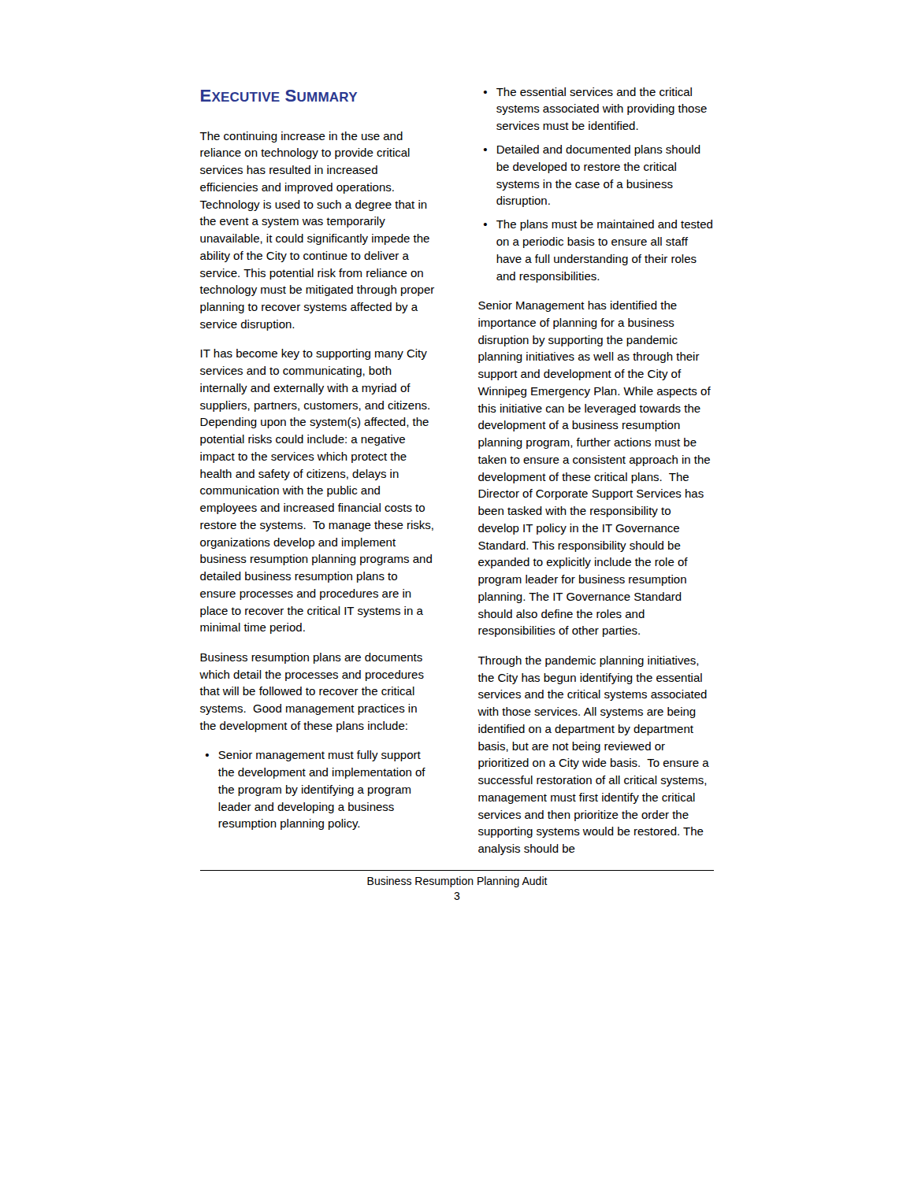EXECUTIVE SUMMARY
The continuing increase in the use and reliance on technology to provide critical services has resulted in increased efficiencies and improved operations. Technology is used to such a degree that in the event a system was temporarily unavailable, it could significantly impede the ability of the City to continue to deliver a service. This potential risk from reliance on technology must be mitigated through proper planning to recover systems affected by a service disruption.
IT has become key to supporting many City services and to communicating, both internally and externally with a myriad of suppliers, partners, customers, and citizens. Depending upon the system(s) affected, the potential risks could include: a negative impact to the services which protect the health and safety of citizens, delays in communication with the public and employees and increased financial costs to restore the systems. To manage these risks, organizations develop and implement business resumption planning programs and detailed business resumption plans to ensure processes and procedures are in place to recover the critical IT systems in a minimal time period.
Business resumption plans are documents which detail the processes and procedures that will be followed to recover the critical systems. Good management practices in the development of these plans include:
Senior management must fully support the development and implementation of the program by identifying a program leader and developing a business resumption planning policy.
The essential services and the critical systems associated with providing those services must be identified.
Detailed and documented plans should be developed to restore the critical systems in the case of a business disruption.
The plans must be maintained and tested on a periodic basis to ensure all staff have a full understanding of their roles and responsibilities.
Senior Management has identified the importance of planning for a business disruption by supporting the pandemic planning initiatives as well as through their support and development of the City of Winnipeg Emergency Plan. While aspects of this initiative can be leveraged towards the development of a business resumption planning program, further actions must be taken to ensure a consistent approach in the development of these critical plans. The Director of Corporate Support Services has been tasked with the responsibility to develop IT policy in the IT Governance Standard. This responsibility should be expanded to explicitly include the role of program leader for business resumption planning. The IT Governance Standard should also define the roles and responsibilities of other parties.
Through the pandemic planning initiatives, the City has begun identifying the essential services and the critical systems associated with those services. All systems are being identified on a department by department basis, but are not being reviewed or prioritized on a City wide basis. To ensure a successful restoration of all critical systems, management must first identify the critical services and then prioritize the order the supporting systems would be restored. The analysis should be
Business Resumption Planning Audit
3